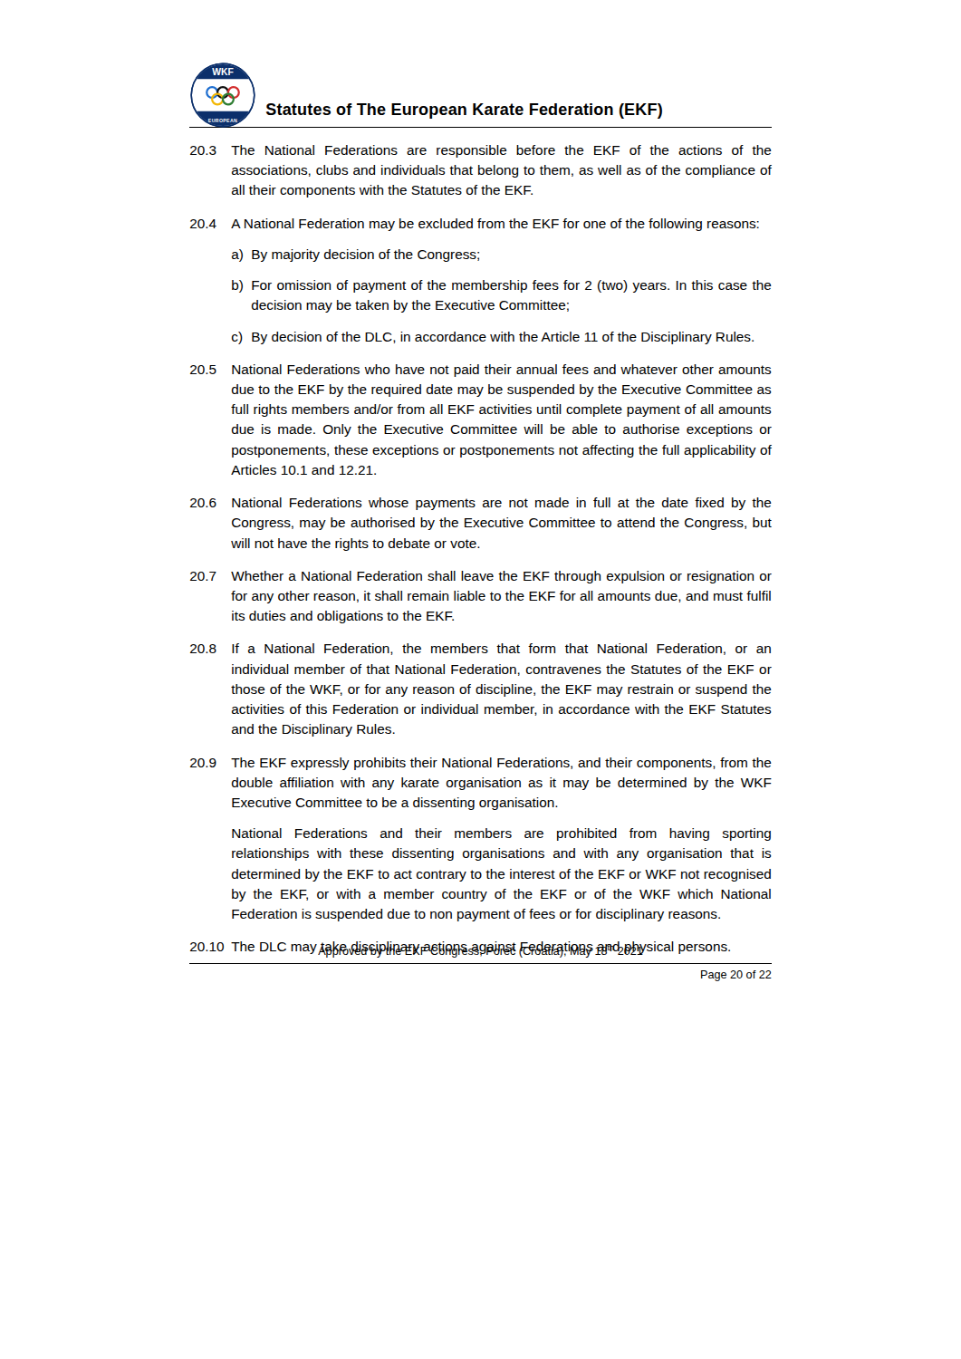WKF EUROPEAN
Statutes of The European Karate Federation (EKF)
20.3
The National Federations are responsible before the EKF of the actions of the associations, clubs and individuals that belong to them, as well as of the compliance of all their components with the Statutes of the EKF.
20.4
A National Federation may be excluded from the EKF for one of the following reasons:
a) By majority decision of the Congress;
b) For omission of payment of the membership fees for 2 (two) years. In this case the decision may be taken by the Executive Committee;
c) By decision of the DLC, in accordance with the Article 11 of the Disciplinary Rules.
20.5
National Federations who have not paid their annual fees and whatever other amounts due to the EKF by the required date may be suspended by the Executive Committee as full rights members and/or from all EKF activities until complete payment of all amounts due is made. Only the Executive Committee will be able to authorise exceptions or postponements, these exceptions or postponements not affecting the full applicability of Articles 10.1 and 12.21.
20.6
National Federations whose payments are not made in full at the date fixed by the Congress, may be authorised by the Executive Committee to attend the Congress, but will not have the rights to debate or vote.
20.7
Whether a National Federation shall leave the EKF through expulsion or resignation or for any other reason, it shall remain liable to the EKF for all amounts due, and must fulfil its duties and obligations to the EKF.
20.8
If a National Federation, the members that form that National Federation, or an individual member of that National Federation, contravenes the Statutes of the EKF or those of the WKF, or for any reason of discipline, the EKF may restrain or suspend the activities of this Federation or individual member, in accordance with the EKF Statutes and the Disciplinary Rules.
20.9
The EKF expressly prohibits their National Federations, and their components, from the double affiliation with any karate organisation as it may be determined by the WKF Executive Committee to be a dissenting organisation.
National Federations and their members are prohibited from having sporting relationships with these dissenting organisations and with any organisation that is determined by the EKF to act contrary to the interest of the EKF or WKF not recognised by the EKF, or with a member country of the EKF or of the WKF which National Federation is suspended due to non payment of fees or for disciplinary reasons.
20.10
The DLC may take disciplinary actions against Federations and physical persons.
Approved by the EKF Congress, Poreč (Croatia), May 18th 2021
Page 20 of 22